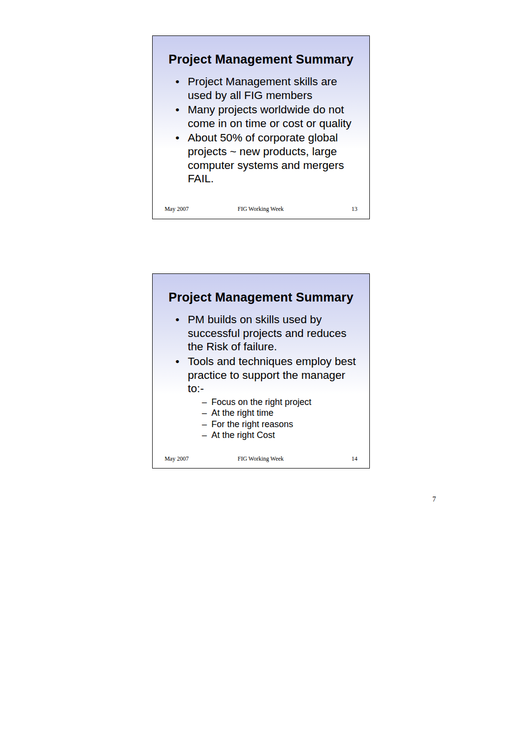Project Management Summary
Project Management skills are used by all FIG members
Many projects worldwide do not come in on time or cost or quality
About 50% of corporate global projects ~ new products, large computer systems and mergers FAIL.
May 2007 FIG Working Week 13
Project Management Summary
PM builds on skills used by successful projects and reduces the Risk of failure.
Tools and techniques employ best practice to support the manager to:-
Focus on the right project
At the right time
For the right reasons
At the right Cost
May 2007 FIG Working Week 14
7